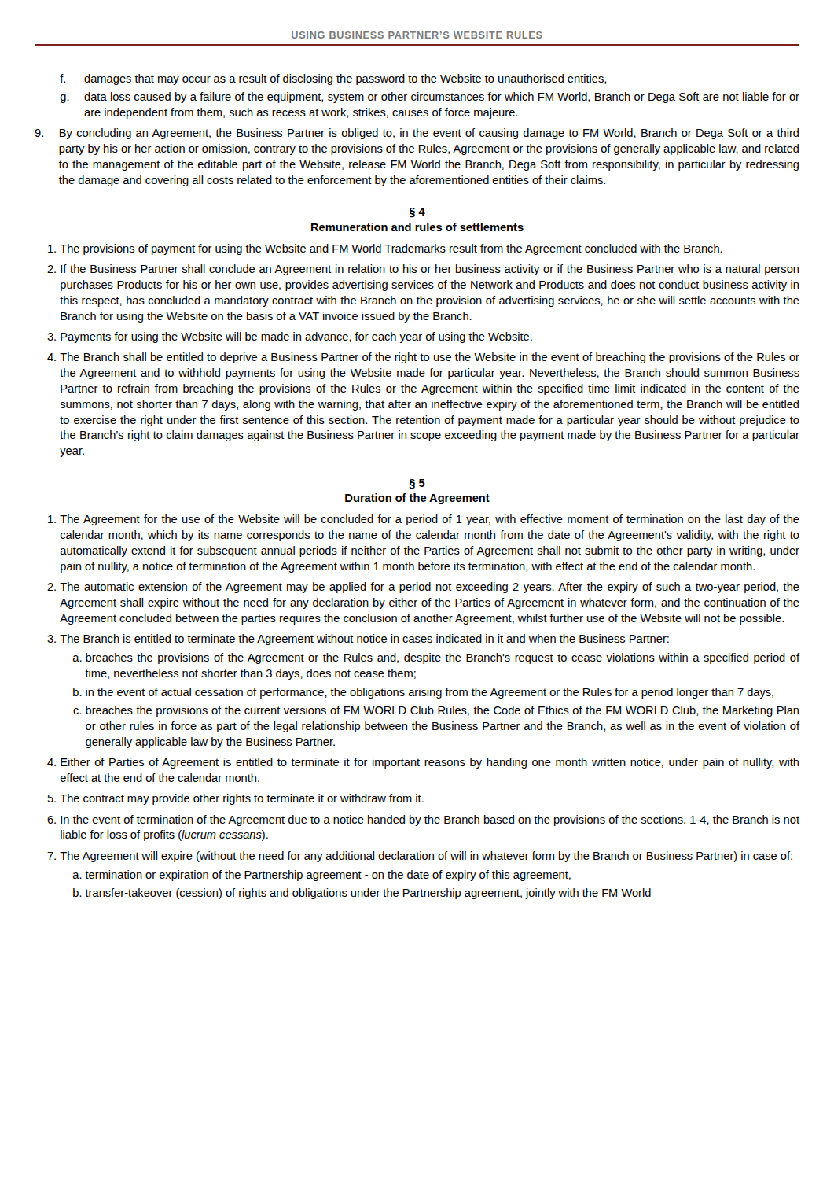Using Business Partner’s Website Rules
f. damages that may occur as a result of disclosing the password to the Website to unauthorised entities,
g. data loss caused by a failure of the equipment, system or other circumstances for which FM World, Branch or Dega Soft are not liable for or are independent from them, such as recess at work, strikes, causes of force majeure.
9. By concluding an Agreement, the Business Partner is obliged to, in the event of causing damage to FM World, Branch or Dega Soft or a third party by his or her action or omission, contrary to the provisions of the Rules, Agreement or the provisions of generally applicable law, and related to the management of the editable part of the Website, release FM World the Branch, Dega Soft from responsibility, in particular by redressing the damage and covering all costs related to the enforcement by the aforementioned entities of their claims.
§ 4
Remuneration and rules of settlements
The provisions of payment for using the Website and FM World Trademarks result from the Agreement concluded with the Branch.
If the Business Partner shall conclude an Agreement in relation to his or her business activity or if the Business Partner who is a natural person purchases Products for his or her own use, provides advertising services of the Network and Products and does not conduct business activity in this respect, has concluded a mandatory contract with the Branch on the provision of advertising services, he or she will settle accounts with the Branch for using the Website on the basis of a VAT invoice issued by the Branch.
Payments for using the Website will be made in advance, for each year of using the Website.
The Branch shall be entitled to deprive a Business Partner of the right to use the Website in the event of breaching the provisions of the Rules or the Agreement and to withhold payments for using the Website made for particular year. Nevertheless, the Branch should summon Business Partner to refrain from breaching the provisions of the Rules or the Agreement within the specified time limit indicated in the content of the summons, not shorter than 7 days, along with the warning, that after an ineffective expiry of the aforementioned term, the Branch will be entitled to exercise the right under the first sentence of this section. The retention of payment made for a particular year should be without prejudice to the Branch’s right to claim damages against the Business Partner in scope exceeding the payment made by the Business Partner for a particular year.
§ 5
Duration of the Agreement
The Agreement for the use of the Website will be concluded for a period of 1 year, with effective moment of termination on the last day of the calendar month, which by its name corresponds to the name of the calendar month from the date of the Agreement's validity, with the right to automatically extend it for subsequent annual periods if neither of the Parties of Agreement shall not submit to the other party in writing, under pain of nullity, a notice of termination of the Agreement within 1 month before its termination, with effect at the end of the calendar month.
The automatic extension of the Agreement may be applied for a period not exceeding 2 years. After the expiry of such a two-year period, the Agreement shall expire without the need for any declaration by either of the Parties of Agreement in whatever form, and the continuation of the Agreement concluded between the parties requires the conclusion of another Agreement, whilst further use of the Website will not be possible.
The Branch is entitled to terminate the Agreement without notice in cases indicated in it and when the Business Partner:
breaches the provisions of the Agreement or the Rules and, despite the Branch's request to cease violations within a specified period of time, nevertheless not shorter than 3 days, does not cease them;
in the event of actual cessation of performance, the obligations arising from the Agreement or the Rules for a period longer than 7 days,
breaches the provisions of the current versions of FM WORLD Club Rules, the Code of Ethics of the FM WORLD Club, the Marketing Plan or other rules in force as part of the legal relationship between the Business Partner and the Branch, as well as in the event of violation of generally applicable law by the Business Partner.
Either of Parties of Agreement is entitled to terminate it for important reasons by handing one month written notice, under pain of nullity, with effect at the end of the calendar month.
The contract may provide other rights to terminate it or withdraw from it.
In the event of termination of the Agreement due to a notice handed by the Branch based on the provisions of the sections. 1-4, the Branch is not liable for loss of profits (lucrum cessans).
The Agreement will expire (without the need for any additional declaration of will in whatever form by the Branch or Business Partner) in case of:
termination or expiration of the Partnership agreement - on the date of expiry of this agreement,
transfer-takeover (cession) of rights and obligations under the Partnership agreement, jointly with the FM World